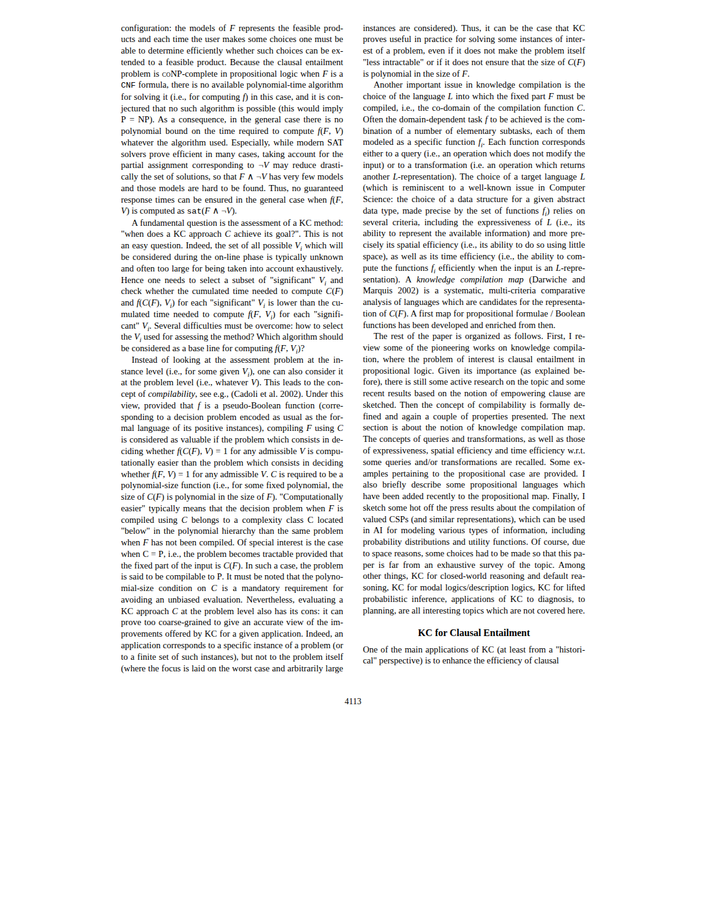configuration: the models of F represents the feasible products and each time the user makes some choices one must be able to determine efficiently whether such choices can be extended to a feasible product. Because the clausal entailment problem is coNP-complete in propositional logic when F is a CNF formula, there is no available polynomial-time algorithm for solving it (i.e., for computing f) in this case, and it is conjectured that no such algorithm is possible (this would imply P = NP). As a consequence, in the general case there is no polynomial bound on the time required to compute f(F, V) whatever the algorithm used. Especially, while modern SAT solvers prove efficient in many cases, taking account for the partial assignment corresponding to ¬V may reduce drastically the set of solutions, so that F ∧ ¬V has very few models and those models are hard to be found. Thus, no guaranteed response times can be ensured in the general case when f(F, V) is computed as sat(F ∧ ¬V).
A fundamental question is the assessment of a KC method: "when does a KC approach C achieve its goal?". This is not an easy question. Indeed, the set of all possible Vi which will be considered during the on-line phase is typically unknown and often too large for being taken into account exhaustively. Hence one needs to select a subset of "significant" Vi and check whether the cumulated time needed to compute C(F) and f(C(F), Vi) for each "significant" Vi is lower than the cumulated time needed to compute f(F, Vi) for each "significant" Vi. Several difficulties must be overcome: how to select the Vi used for assessing the method? Which algorithm should be considered as a base line for computing f(F, Vi)?
Instead of looking at the assessment problem at the instance level (i.e., for some given Vi), one can also consider it at the problem level (i.e., whatever V). This leads to the concept of compilability, see e.g., (Cadoli et al. 2002). Under this view, provided that f is a pseudo-Boolean function (corresponding to a decision problem encoded as usual as the formal language of its positive instances), compiling F using C is considered as valuable if the problem which consists in deciding whether f(C(F), V) = 1 for any admissible V is computationally easier than the problem which consists in deciding whether f(F, V) = 1 for any admissible V. C is required to be a polynomial-size function (i.e., for some fixed polynomial, the size of C(F) is polynomial in the size of F). "Computationally easier" typically means that the decision problem when F is compiled using C belongs to a complexity class C located "below" in the polynomial hierarchy than the same problem when F has not been compiled. Of special interest is the case when C = P, i.e., the problem becomes tractable provided that the fixed part of the input is C(F). In such a case, the problem is said to be compilable to P. It must be noted that the polynomial-size condition on C is a mandatory requirement for avoiding an unbiased evaluation. Nevertheless, evaluating a KC approach C at the problem level also has its cons: it can prove too coarse-grained to give an accurate view of the improvements offered by KC for a given application. Indeed, an application corresponds to a specific instance of a problem (or to a finite set of such instances), but not to the problem itself (where the focus is laid on the worst case and arbitrarily large instances are considered). Thus, it can be the case that KC proves useful in practice for solving some instances of interest of a problem, even if it does not make the problem itself "less intractable" or if it does not ensure that the size of C(F) is polynomial in the size of F.
Another important issue in knowledge compilation is the choice of the language L into which the fixed part F must be compiled, i.e., the co-domain of the compilation function C. Often the domain-dependent task f to be achieved is the combination of a number of elementary subtasks, each of them modeled as a specific function fi. Each function corresponds either to a query (i.e., an operation which does not modify the input) or to a transformation (i.e. an operation which returns another L-representation). The choice of a target language L (which is reminiscent to a well-known issue in Computer Science: the choice of a data structure for a given abstract data type, made precise by the set of functions fi) relies on several criteria, including the expressiveness of L (i.e., its ability to represent the available information) and more precisely its spatial efficiency (i.e., its ability to do so using little space), as well as its time efficiency (i.e., the ability to compute the functions fi efficiently when the input is an L-representation). A knowledge compilation map (Darwiche and Marquis 2002) is a systematic, multi-criteria comparative analysis of languages which are candidates for the representation of C(F). A first map for propositional formulae / Boolean functions has been developed and enriched from then.
The rest of the paper is organized as follows. First, I review some of the pioneering works on knowledge compilation, where the problem of interest is clausal entailment in propositional logic. Given its importance (as explained before), there is still some active research on the topic and some recent results based on the notion of empowering clause are sketched. Then the concept of compilability is formally defined and again a couple of properties presented. The next section is about the notion of knowledge compilation map. The concepts of queries and transformations, as well as those of expressiveness, spatial efficiency and time efficiency w.r.t. some queries and/or transformations are recalled. Some examples pertaining to the propositional case are provided. I also briefly describe some propositional languages which have been added recently to the propositional map. Finally, I sketch some hot off the press results about the compilation of valued CSPs (and similar representations), which can be used in AI for modeling various types of information, including probability distributions and utility functions. Of course, due to space reasons, some choices had to be made so that this paper is far from an exhaustive survey of the topic. Among other things, KC for closed-world reasoning and default reasoning, KC for modal logics/description logics, KC for lifted probabilistic inference, applications of KC to diagnosis, to planning, are all interesting topics which are not covered here.
KC for Clausal Entailment
One of the main applications of KC (at least from a "historical" perspective) is to enhance the efficiency of clausal
4113